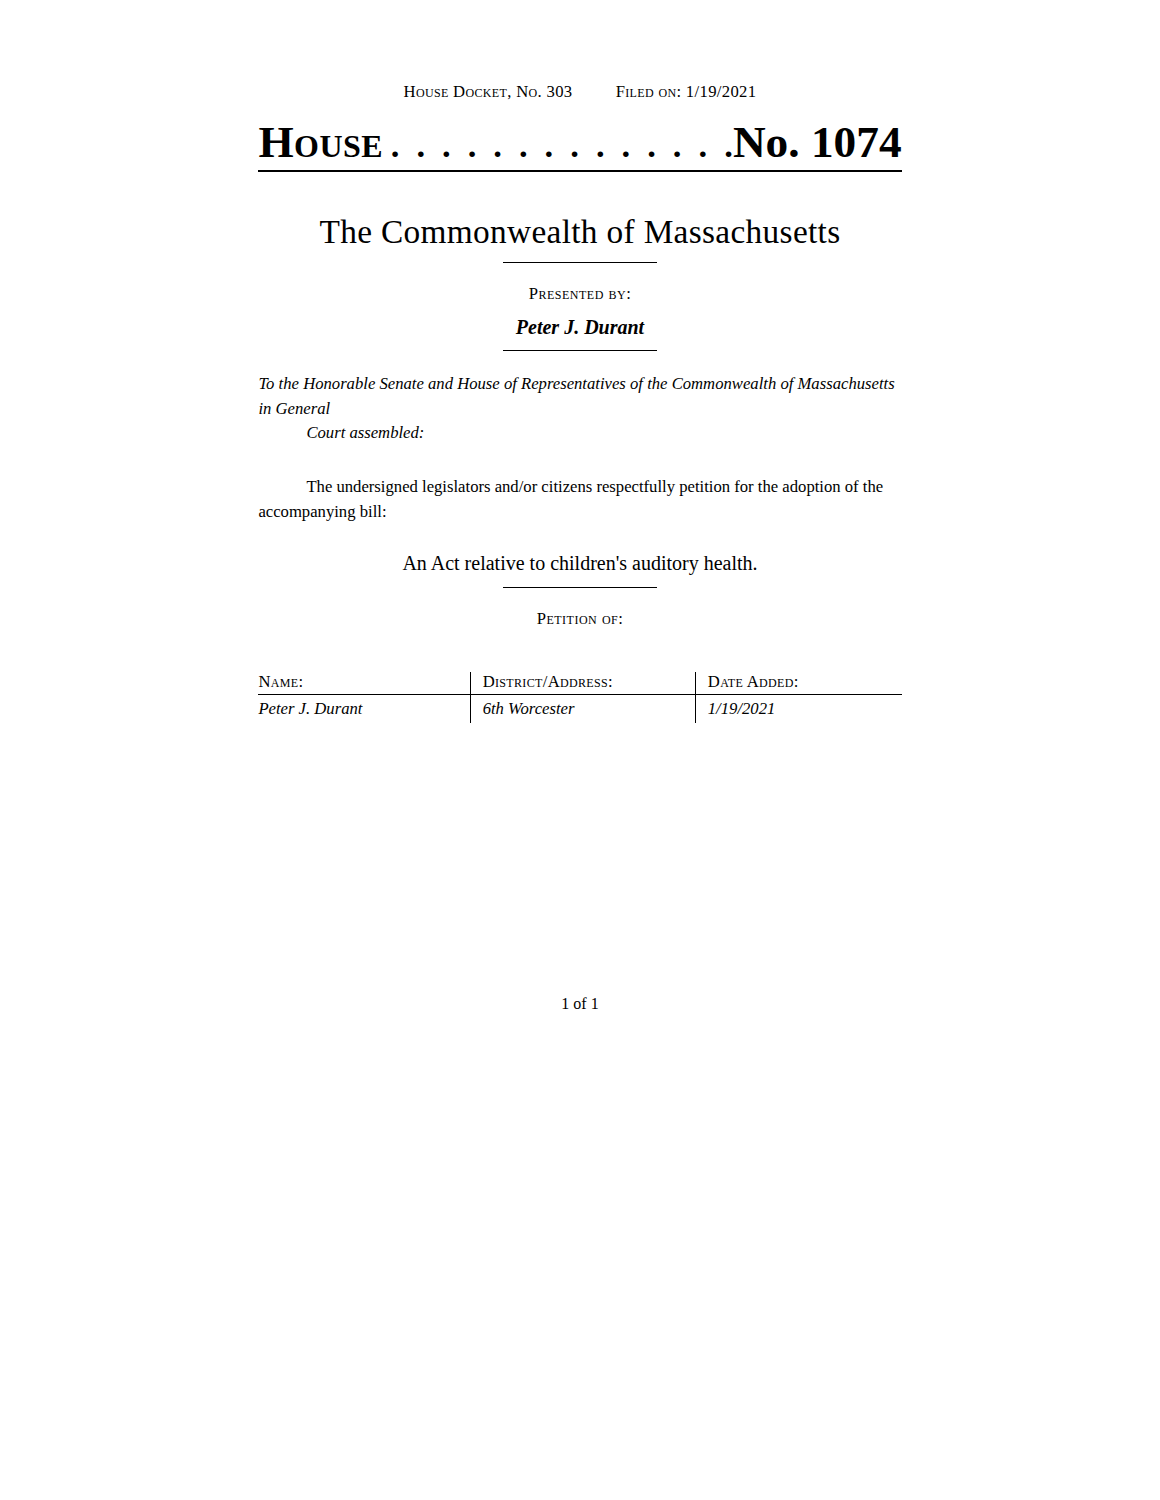House Docket, No. 303 Filed on: 1/19/2021
House . . . . . . . . . . . . . . . No. 1074
The Commonwealth of Massachusetts
Presented by:
Peter J. Durant
To the Honorable Senate and House of Representatives of the Commonwealth of Massachusetts in General Court assembled:
The undersigned legislators and/or citizens respectfully petition for the adoption of the accompanying bill:
An Act relative to children's auditory health.
Petition of:
| Name: | District/Address: | Date Added: |
| --- | --- | --- |
| Peter J. Durant | 6th Worcester | 1/19/2021 |
1 of 1